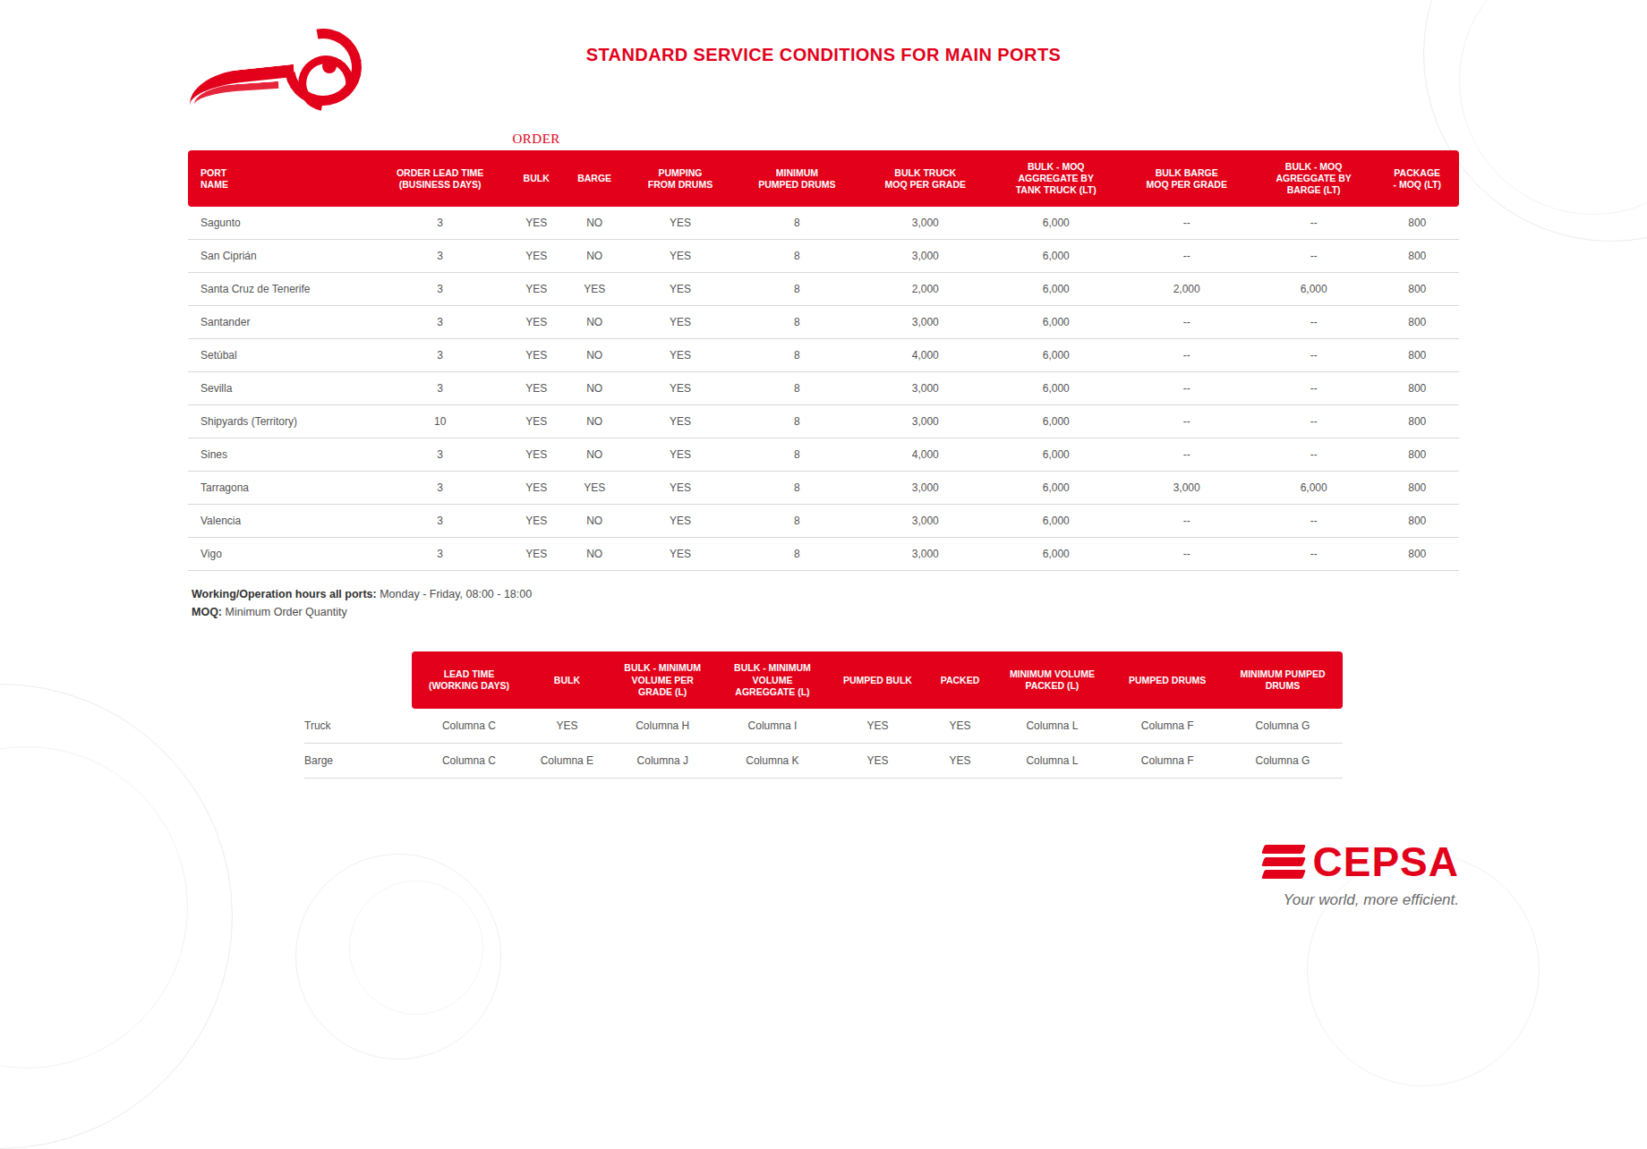Standard Service Conditions for Main Ports
| Port Name | Order Lead Time (Business Days) | Order Bulk | Barge | Pumping from Drums | Minimum Pumped Drums | Bulk Truck MOQ per Grade | Bulk - MOQ Aggregate by Tank Truck (LT) | Bulk Barge MOQ per Grade | Bulk - MOQ Agreggate by Barge (LT) | Package - MOQ (LT) |
| --- | --- | --- | --- | --- | --- | --- | --- | --- | --- | --- |
| Sagunto | 3 | YES | NO | YES | 8 | 3,000 | 6,000 | -- | -- | 800 |
| San Ciprián | 3 | YES | NO | YES | 8 | 3,000 | 6,000 | -- | -- | 800 |
| Santa Cruz de Tenerife | 3 | YES | YES | YES | 8 | 2,000 | 6,000 | 2,000 | 6,000 | 800 |
| Santander | 3 | YES | NO | YES | 8 | 3,000 | 6,000 | -- | -- | 800 |
| Setúbal | 3 | YES | NO | YES | 8 | 4,000 | 6,000 | -- | -- | 800 |
| Sevilla | 3 | YES | NO | YES | 8 | 3,000 | 6,000 | -- | -- | 800 |
| Shipyards (Territory) | 10 | YES | NO | YES | 8 | 3,000 | 6,000 | -- | -- | 800 |
| Sines | 3 | YES | NO | YES | 8 | 4,000 | 6,000 | -- | -- | 800 |
| Tarragona | 3 | YES | YES | YES | 8 | 3,000 | 6,000 | 3,000 | 6,000 | 800 |
| Valencia | 3 | YES | NO | YES | 8 | 3,000 | 6,000 | -- | -- | 800 |
| Vigo | 3 | YES | NO | YES | 8 | 3,000 | 6,000 | -- | -- | 800 |
Working/Operation hours all ports: Monday - Friday, 08:00 - 18:00
MOQ: Minimum Order Quantity
| | Lead Time (Working Days) | Bulk | Bulk - Minimum Volume per grade (L) | Bulk - Minimum Volume Agreggate (L) | Pumped Bulk | Packed | Minimum Volume Packed (L) | Pumped Drums | Minimum Pumped Drums |
| --- | --- | --- | --- | --- | --- | --- | --- | --- | --- |
| Truck | Columna C | YES | Columna H | Columna I | YES | YES | Columna L | Columna F | Columna G |
| Barge | Columna C | Columna E | Columna J | Columna K | YES | YES | Columna L | Columna F | Columna G |
CEPSA
Your world, more efficient.